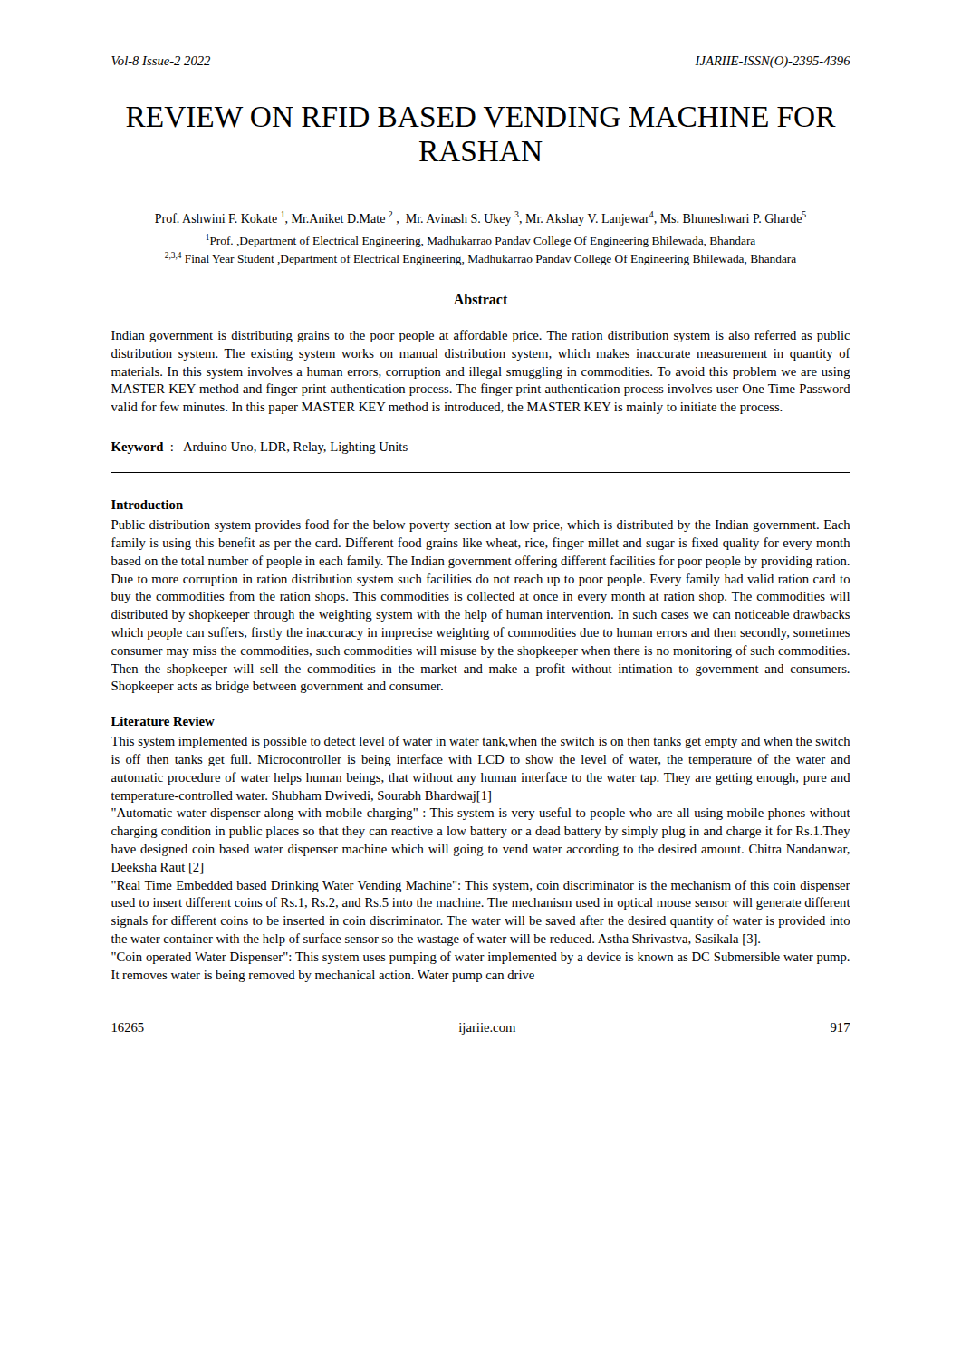Vol-8 Issue-2 2022 IJARIIE-ISSN(O)-2395-4396
REVIEW ON RFID BASED VENDING MACHINE FOR RASHAN
Prof. Ashwini F. Kokate 1, Mr.Aniket D.Mate 2 , Mr. Avinash S. Ukey 3, Mr. Akshay V. Lanjewar4, Ms. Bhuneshwari P. Gharde5
1Prof. ,Department of Electrical Engineering, Madhukarrao Pandav College Of Engineering Bhilewada, Bhandara
2,3,4 Final Year Student ,Department of Electrical Engineering, Madhukarrao Pandav College Of Engineering Bhilewada, Bhandara
Abstract
Indian government is distributing grains to the poor people at affordable price. The ration distribution system is also referred as public distribution system. The existing system works on manual distribution system, which makes inaccurate measurement in quantity of materials. In this system involves a human errors, corruption and illegal smuggling in commodities. To avoid this problem we are using MASTER KEY method and finger print authentication process. The finger print authentication process involves user One Time Password valid for few minutes. In this paper MASTER KEY method is introduced, the MASTER KEY is mainly to initiate the process.
Keyword :– Arduino Uno, LDR, Relay, Lighting Units
Introduction
Public distribution system provides food for the below poverty section at low price, which is distributed by the Indian government. Each family is using this benefit as per the card. Different food grains like wheat, rice, finger millet and sugar is fixed quality for every month based on the total number of people in each family. The Indian government offering different facilities for poor people by providing ration. Due to more corruption in ration distribution system such facilities do not reach up to poor people. Every family had valid ration card to buy the commodities from the ration shops. This commodities is collected at once in every month at ration shop. The commodities will distributed by shopkeeper through the weighting system with the help of human intervention. In such cases we can noticeable drawbacks which people can suffers, firstly the inaccuracy in imprecise weighting of commodities due to human errors and then secondly, sometimes consumer may miss the commodities, such commodities will misuse by the shopkeeper when there is no monitoring of such commodities. Then the shopkeeper will sell the commodities in the market and make a profit without intimation to government and consumers. Shopkeeper acts as bridge between government and consumer.
Literature Review
This system implemented is possible to detect level of water in water tank,when the switch is on then tanks get empty and when the switch is off then tanks get full. Microcontroller is being interface with LCD to show the level of water, the temperature of the water and automatic procedure of water helps human beings, that without any human interface to the water tap. They are getting enough, pure and temperature-controlled water. Shubham Dwivedi, Sourabh Bhardwaj[1]
"Automatic water dispenser along with mobile charging" : This system is very useful to people who are all using mobile phones without charging condition in public places so that they can reactive a low battery or a dead battery by simply plug in and charge it for Rs.1.They have designed coin based water dispenser machine which will going to vend water according to the desired amount. Chitra Nandanwar, Deeksha Raut [2]
"Real Time Embedded based Drinking Water Vending Machine": This system, coin discriminator is the mechanism of this coin dispenser used to insert different coins of Rs.1, Rs.2, and Rs.5 into the machine. The mechanism used in optical mouse sensor will generate different signals for different coins to be inserted in coin discriminator. The water will be saved after the desired quantity of water is provided into the water container with the help of surface sensor so the wastage of water will be reduced. Astha Shrivastva, Sasikala [3].
"Coin operated Water Dispenser": This system uses pumping of water implemented by a device is known as DC Submersible water pump. It removes water is being removed by mechanical action. Water pump can drive
16265 ijariie.com 917